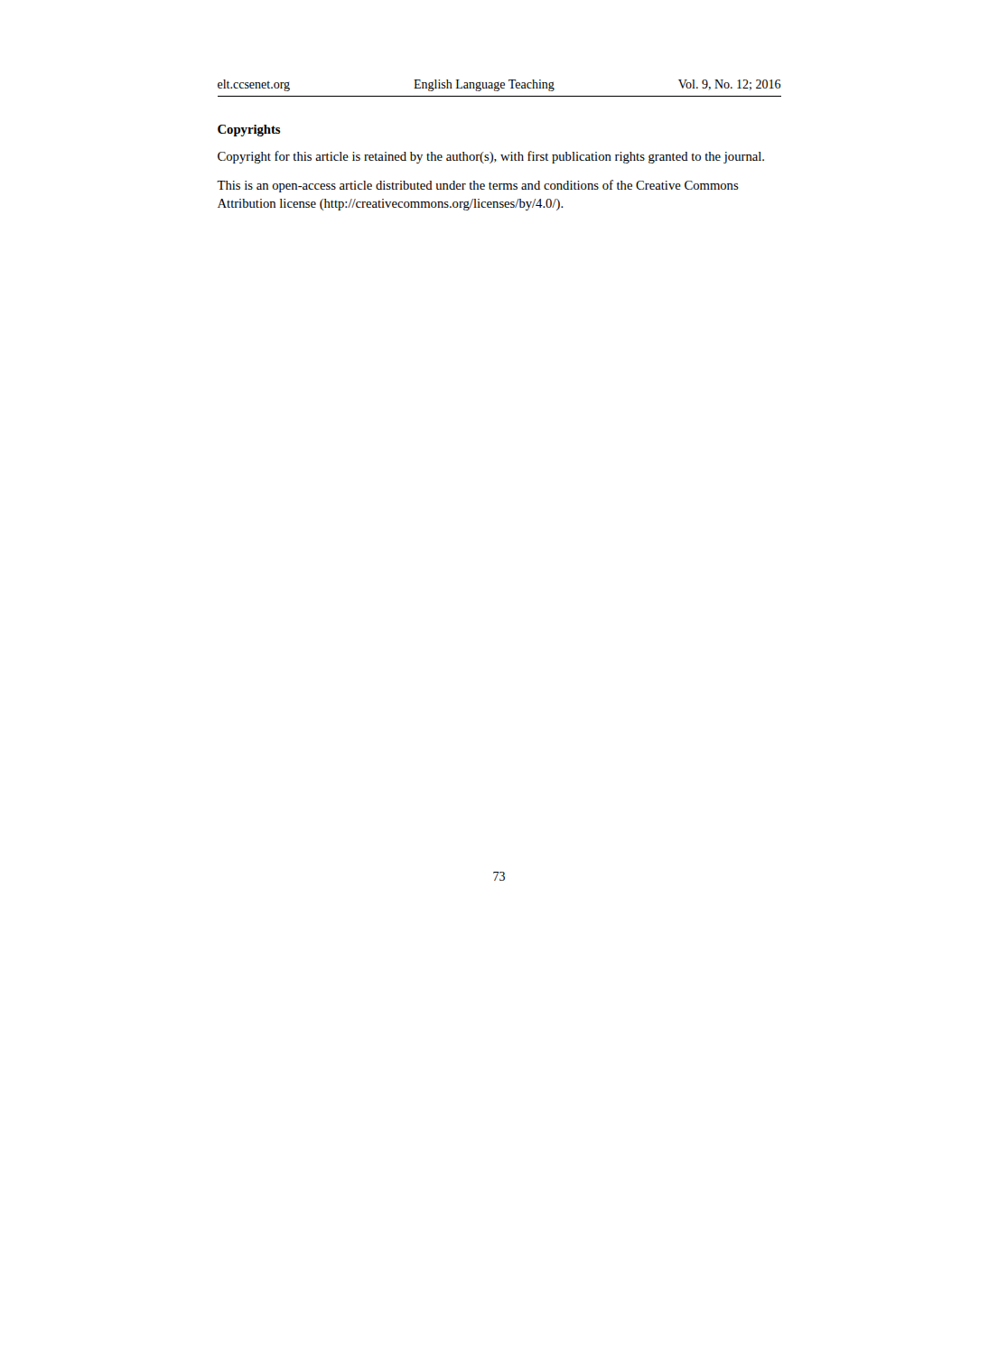elt.ccsenet.org English Language Teaching Vol. 9, No. 12; 2016
Copyrights
Copyright for this article is retained by the author(s), with first publication rights granted to the journal.
This is an open-access article distributed under the terms and conditions of the Creative Commons Attribution license (http://creativecommons.org/licenses/by/4.0/).
73